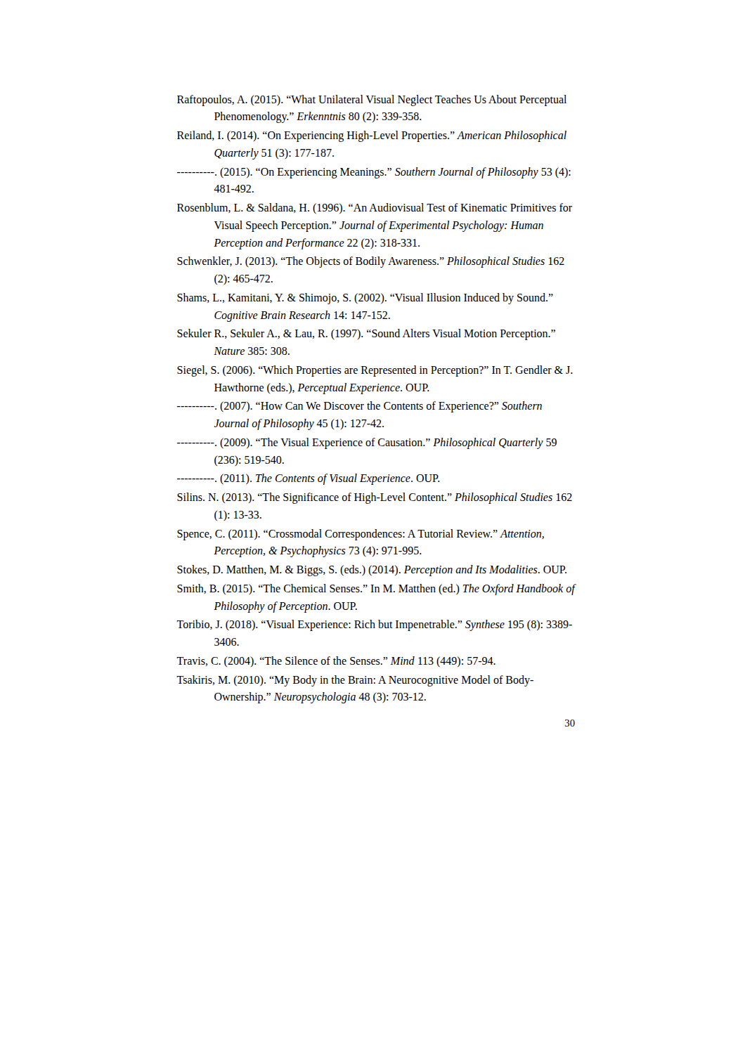Raftopoulos, A. (2015). “What Unilateral Visual Neglect Teaches Us About Perceptual Phenomenology.” Erkenntnis 80 (2): 339-358.
Reiland, I. (2014). “On Experiencing High-Level Properties.” American Philosophical Quarterly 51 (3): 177-187.
----------. (2015). “On Experiencing Meanings.” Southern Journal of Philosophy 53 (4): 481-492.
Rosenblum, L. & Saldana, H. (1996). “An Audiovisual Test of Kinematic Primitives for Visual Speech Perception.” Journal of Experimental Psychology: Human Perception and Performance 22 (2): 318-331.
Schwenkler, J. (2013). “The Objects of Bodily Awareness.” Philosophical Studies 162 (2): 465-472.
Shams, L., Kamitani, Y. & Shimojo, S. (2002). “Visual Illusion Induced by Sound.” Cognitive Brain Research 14: 147-152.
Sekuler R., Sekuler A., & Lau, R. (1997). “Sound Alters Visual Motion Perception.” Nature 385: 308.
Siegel, S. (2006). “Which Properties are Represented in Perception?” In T. Gendler & J. Hawthorne (eds.), Perceptual Experience. OUP.
----------. (2007). “How Can We Discover the Contents of Experience?” Southern Journal of Philosophy 45 (1): 127-42.
----------. (2009). “The Visual Experience of Causation.” Philosophical Quarterly 59 (236): 519-540.
----------. (2011). The Contents of Visual Experience. OUP.
Silins. N. (2013). “The Significance of High-Level Content.” Philosophical Studies 162 (1): 13-33.
Spence, C. (2011). “Crossmodal Correspondences: A Tutorial Review.” Attention, Perception, & Psychophysics 73 (4): 971-995.
Stokes, D. Matthen, M. & Biggs, S. (eds.) (2014). Perception and Its Modalities. OUP.
Smith, B. (2015). “The Chemical Senses.” In M. Matthen (ed.) The Oxford Handbook of Philosophy of Perception. OUP.
Toribio, J. (2018). “Visual Experience: Rich but Impenetrable.” Synthese 195 (8): 3389-3406.
Travis, C. (2004). “The Silence of the Senses.” Mind 113 (449): 57-94.
Tsakiris, M. (2010). “My Body in the Brain: A Neurocognitive Model of Body-Ownership.” Neuropsychologia 48 (3): 703-12.
30